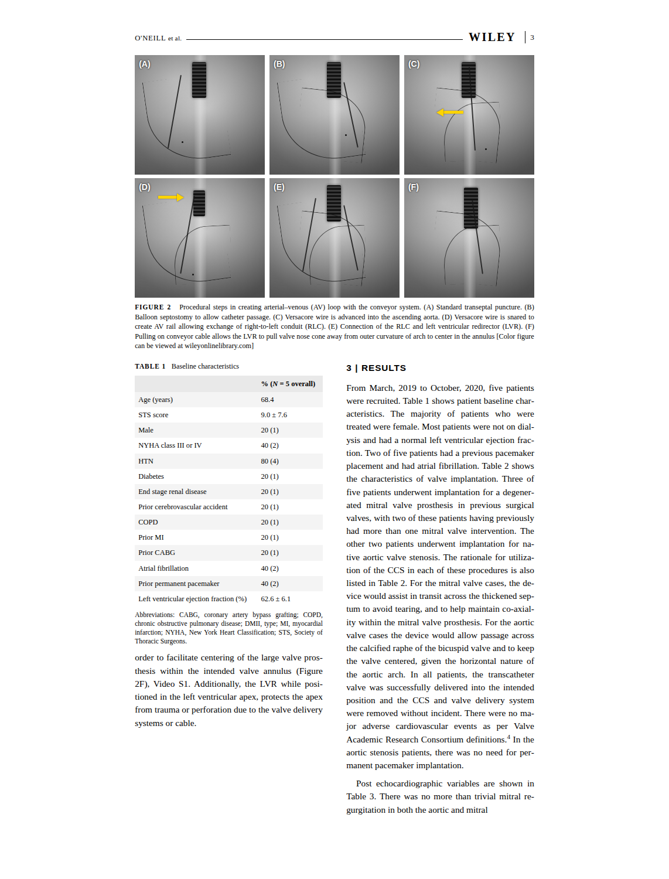O'Neill et al.
WILEY
3
(A)
(B)
(C)
(D)
(E)
(F)
Figure 2 Procedural steps in creating arterial–venous (AV) loop with the conveyor system. (A) Standard transeptal puncture. (B) Balloon septostomy to allow catheter passage. (C) Versacore wire is advanced into the ascending aorta. (D) Versacore wire is snared to create AV rail allowing exchange of right-to-left conduit (RLC). (E) Connection of the RLC and left ventricular redirector (LVR). (F) Pulling on conveyor cable allows the LVR to pull valve nose cone away from outer curvature of arch to center in the annulus [Color figure can be viewed at wileyonlinelibrary.com]
Table 1 Baseline characteristics
| | % ( N = 5 overall) |
| --- | --- |
| Age (years) | 68.4 |
| STS score | 9.0 ± 7.6 |
| Male | 20 (1) |
| NYHA class III or IV | 40 (2) |
| HTN | 80 (4) |
| Diabetes | 20 (1) |
| End stage renal disease | 20 (1) |
| Prior cerebrovascular accident | 20 (1) |
| COPD | 20 (1) |
| Prior MI | 20 (1) |
| Prior CABG | 20 (1) |
| Atrial fibrillation | 40 (2) |
| Prior permanent pacemaker | 40 (2) |
| Left ventricular ejection fraction (%) | 62.6 ± 6.1 |
Abbreviations: CABG, coronary artery bypass grafting; COPD, chronic obstructive pulmonary disease; DMII, type; MI, myocardial infarction; NYHA, New York Heart Classification; STS, Society of Thoracic Surgeons.
order to facilitate centering of the large valve prosthesis within the intended valve annulus (Figure 2F), Video S1. Additionally, the LVR while positioned in the left ventricular apex, protects the apex from trauma or perforation due to the valve delivery systems or cable.
3|RESULTS
From March, 2019 to October, 2020, five patients were recruited. Table 1 shows patient baseline characteristics. The majority of patients who were treated were female. Most patients were not on dialysis and had a normal left ventricular ejection fraction. Two of five patients had a previous pacemaker placement and had atrial fibrillation. Table 2 shows the characteristics of valve implantation. Three of five patients underwent implantation for a degenerated mitral valve prosthesis in previous surgical valves, with two of these patients having previously had more than one mitral valve intervention. The other two patients underwent implantation for native aortic valve stenosis. The rationale for utilization of the CCS in each of these procedures is also listed in Table 2. For the mitral valve cases, the device would assist in transit across the thickened septum to avoid tearing, and to help maintain co-axiality within the mitral valve prosthesis. For the aortic valve cases the device would allow passage across the calcified raphe of the bicuspid valve and to keep the valve centered, given the horizontal nature of the aortic arch. In all patients, the transcatheter valve was successfully delivered into the intended position and the CCS and valve delivery system were removed without incident. There were no major adverse cardiovascular events as per Valve Academic Research Consortium definitions.4 In the aortic stenosis patients, there was no need for permanent pacemaker implantation.
Post echocardiographic variables are shown in Table 3. There was no more than trivial mitral regurgitation in both the aortic and mitral